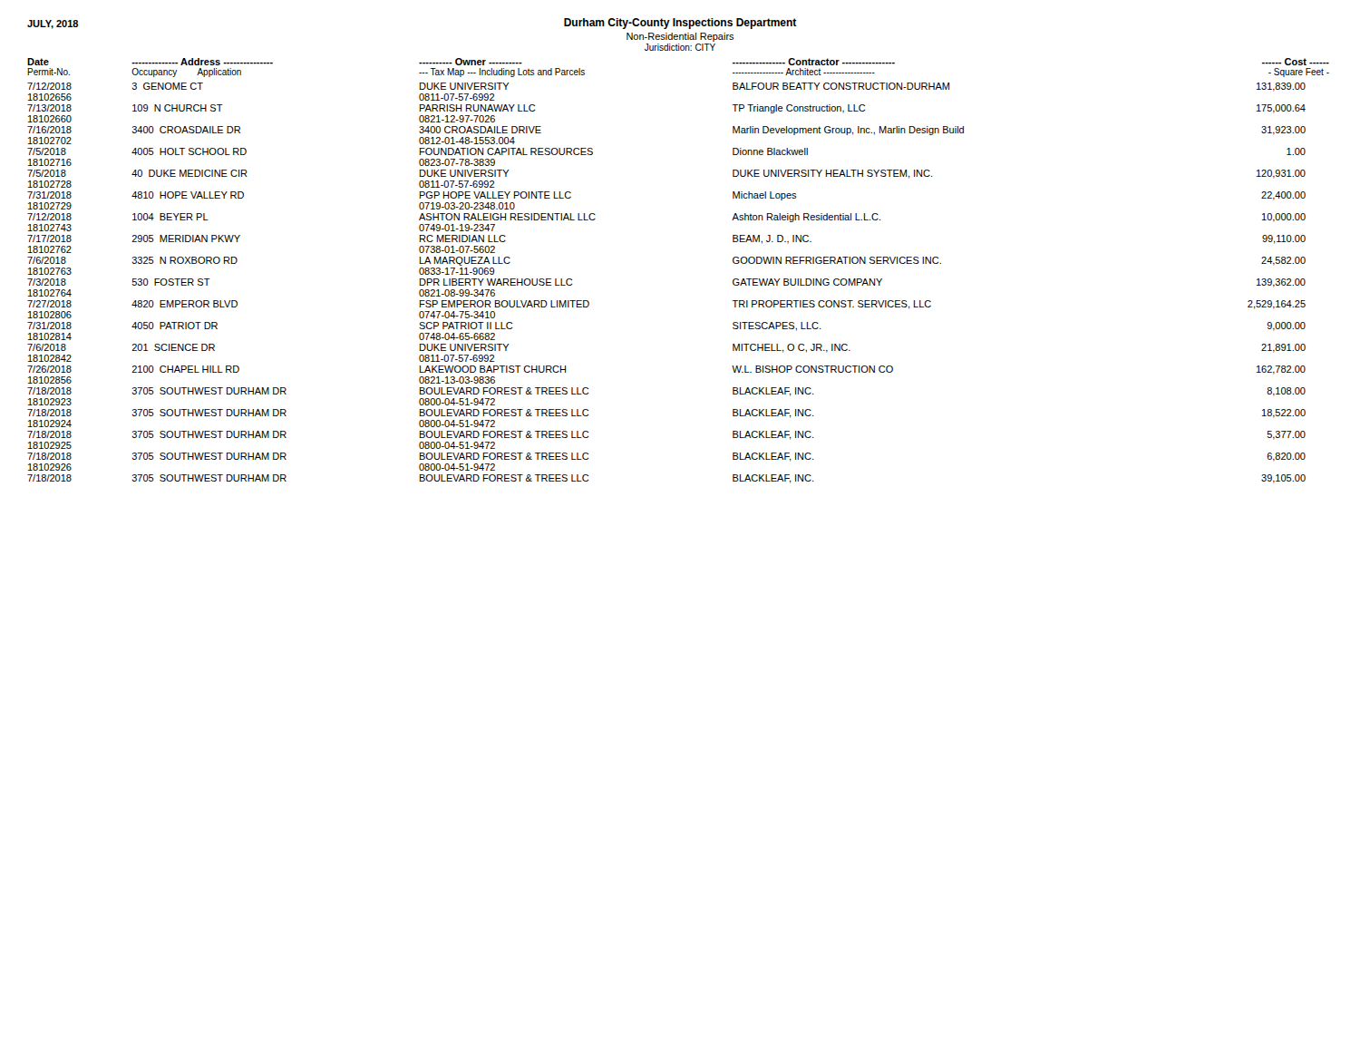JULY, 2018
Durham City-County Inspections Department
Non-Residential Repairs
Jurisdiction: CITY
| Date | -------------- Address --------------- | ---------- Owner ---------- | ---------------- Contractor ---------------- | ------ Cost ------ |
| --- | --- | --- | --- | --- |
| Permit-No. | Occupancy Application | --- Tax Map --- Including Lots and Parcels | ----------------- Architect ----------------- | - Square Feet - |
| 7/12/2018 | 3 GENOME CT | DUKE UNIVERSITY | BALFOUR BEATTY CONSTRUCTION-DURHAM | 131,839.00 |
| 18102656 | | 0811-07-57-6992 | | |
| 7/13/2018 | 109 N CHURCH ST | PARRISH RUNAWAY LLC | TP Triangle Construction, LLC | 175,000.64 |
| 18102660 | | 0821-12-97-7026 | | |
| 7/16/2018 | 3400 CROASDAILE DR | 3400 CROASDAILE DRIVE | Marlin Development Group, Inc., Marlin Design Build | 31,923.00 |
| 18102702 | | 0812-01-48-1553.004 | | |
| 7/5/2018 | 4005 HOLT SCHOOL RD | FOUNDATION CAPITAL RESOURCES | Dionne Blackwell | 1.00 |
| 18102716 | | 0823-07-78-3839 | | |
| 7/5/2018 | 40 DUKE MEDICINE CIR | DUKE UNIVERSITY | DUKE UNIVERSITY HEALTH SYSTEM, INC. | 120,931.00 |
| 18102728 | | 0811-07-57-6992 | | |
| 7/31/2018 | 4810 HOPE VALLEY RD | PGP HOPE VALLEY POINTE LLC | Michael Lopes | 22,400.00 |
| 18102729 | | 0719-03-20-2348.010 | | |
| 7/12/2018 | 1004 BEYER PL | ASHTON RALEIGH RESIDENTIAL LLC | Ashton Raleigh Residential L.L.C. | 10,000.00 |
| 18102743 | | 0749-01-19-2347 | | |
| 7/17/2018 | 2905 MERIDIAN PKWY | RC MERIDIAN LLC | BEAM, J. D., INC. | 99,110.00 |
| 18102762 | | 0738-01-07-5602 | | |
| 7/6/2018 | 3325 N ROXBORO RD | LA MARQUEZA LLC | GOODWIN REFRIGERATION SERVICES INC. | 24,582.00 |
| 18102763 | | 0833-17-11-9069 | | |
| 7/3/2018 | 530 FOSTER ST | DPR LIBERTY WAREHOUSE LLC | GATEWAY BUILDING COMPANY | 139,362.00 |
| 18102764 | | 0821-08-99-3476 | | |
| 7/27/2018 | 4820 EMPEROR BLVD | FSP EMPEROR BOULVARD LIMITED | TRI PROPERTIES CONST. SERVICES, LLC | 2,529,164.25 |
| 18102806 | | 0747-04-75-3410 | | |
| 7/31/2018 | 4050 PATRIOT DR | SCP PATRIOT II LLC | SITESCAPES, LLC. | 9,000.00 |
| 18102814 | | 0748-04-65-6682 | | |
| 7/6/2018 | 201 SCIENCE DR | DUKE UNIVERSITY | MITCHELL, O C, JR., INC. | 21,891.00 |
| 18102842 | | 0811-07-57-6992 | | |
| 7/26/2018 | 2100 CHAPEL HILL RD | LAKEWOOD BAPTIST CHURCH | W.L. BISHOP CONSTRUCTION CO | 162,782.00 |
| 18102856 | | 0821-13-03-9836 | | |
| 7/18/2018 | 3705 SOUTHWEST DURHAM DR | BOULEVARD FOREST & TREES LLC | BLACKLEAF, INC. | 8,108.00 |
| 18102923 | | 0800-04-51-9472 | | |
| 7/18/2018 | 3705 SOUTHWEST DURHAM DR | BOULEVARD FOREST & TREES LLC | BLACKLEAF, INC. | 18,522.00 |
| 18102924 | | 0800-04-51-9472 | | |
| 7/18/2018 | 3705 SOUTHWEST DURHAM DR | BOULEVARD FOREST & TREES LLC | BLACKLEAF, INC. | 5,377.00 |
| 18102925 | | 0800-04-51-9472 | | |
| 7/18/2018 | 3705 SOUTHWEST DURHAM DR | BOULEVARD FOREST & TREES LLC | BLACKLEAF, INC. | 6,820.00 |
| 18102926 | | 0800-04-51-9472 | | |
| 7/18/2018 | 3705 SOUTHWEST DURHAM DR | BOULEVARD FOREST & TREES LLC | BLACKLEAF, INC. | 39,105.00 |